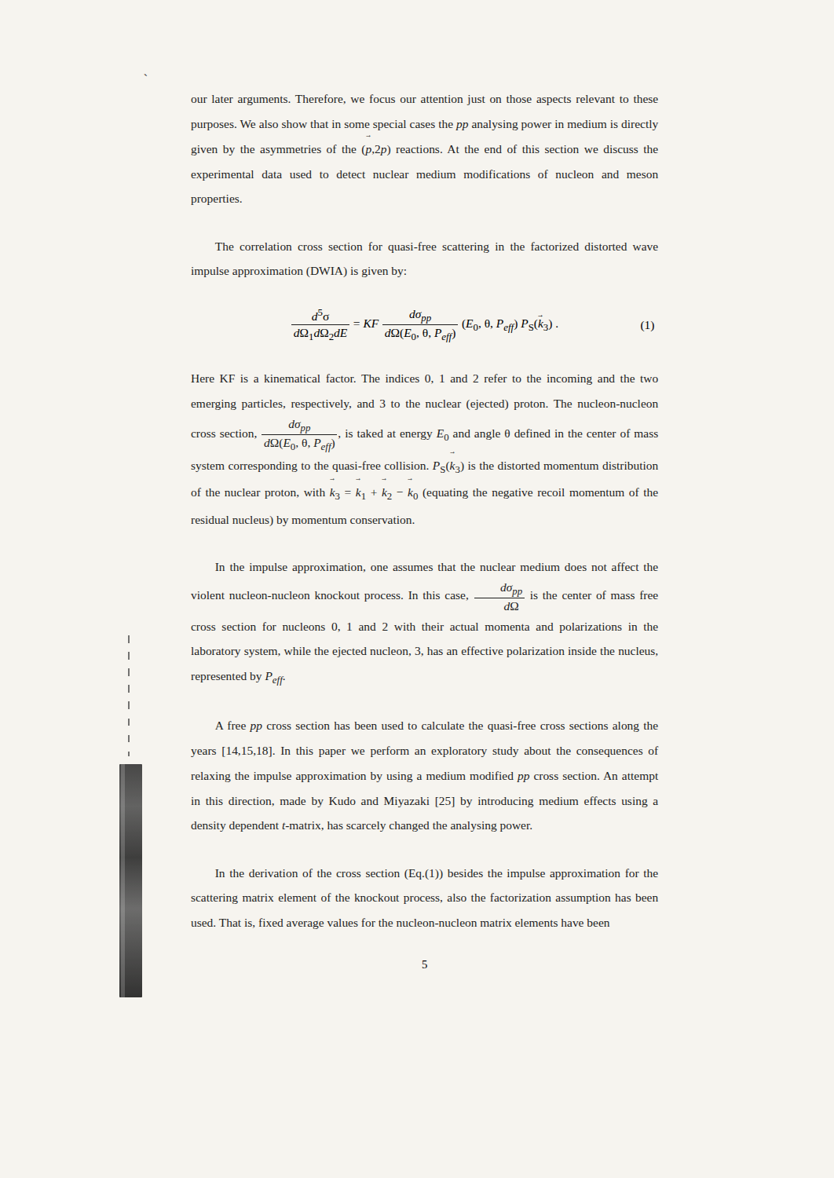`
our later arguments. Therefore, we focus our attention just on those aspects relevant to these purposes. We also show that in some special cases the pp analysing power in medium is directly given by the asymmetries of the (p,2p) reactions. At the end of this section we discuss the experimental data used to detect nuclear medium modifications of nucleon and meson properties.
The correlation cross section for quasi-free scattering in the factorized distorted wave impulse approximation (DWIA) is given by:
d5σ d Ω1d Ω2dE = KF dσpp d Ω(E0, θ, Peff) (E0, θ, Peff) PS(k3) . (1)
Here KF is a kinematical factor. The indices 0, 1 and 2 refer to the incoming and the two emerging particles, respectively, and 3 to the nuclear (ejected) proton. The nucleon-nucleon cross section, dσpp d Ω(E0, θ, Peff), is taked at energy E0 and angle θ defined in the center of mass system corresponding to the quasi-free collision. PS(k3) is the distorted momentum distribution of the nuclear proton, with k3 = k1 + k2 − k0 (equating the negative recoil momentum of the residual nucleus) by momentum conservation.
In the impulse approximation, one assumes that the nuclear medium does not affect the violent nucleon-nucleon knockout process. In this case, dσpp d Ω is the center of mass free cross section for nucleons 0, 1 and 2 with their actual momenta and polarizations in the laboratory system, while the ejected nucleon, 3, has an effective polarization inside the nucleus, represented by Peff.
A free pp cross section has been used to calculate the quasi-free cross sections along the years [14,15,18]. In this paper we perform an exploratory study about the consequences of relaxing the impulse approximation by using a medium modified pp cross section. An attempt in this direction, made by Kudo and Miyazaki [25] by introducing medium effects using a density dependent t-matrix, has scarcely changed the analysing power.
In the derivation of the cross section (Eq.(1)) besides the impulse approximation for the scattering matrix element of the knockout process, also the factorization assumption has been used. That is, fixed average values for the nucleon-nucleon matrix elements have been
5